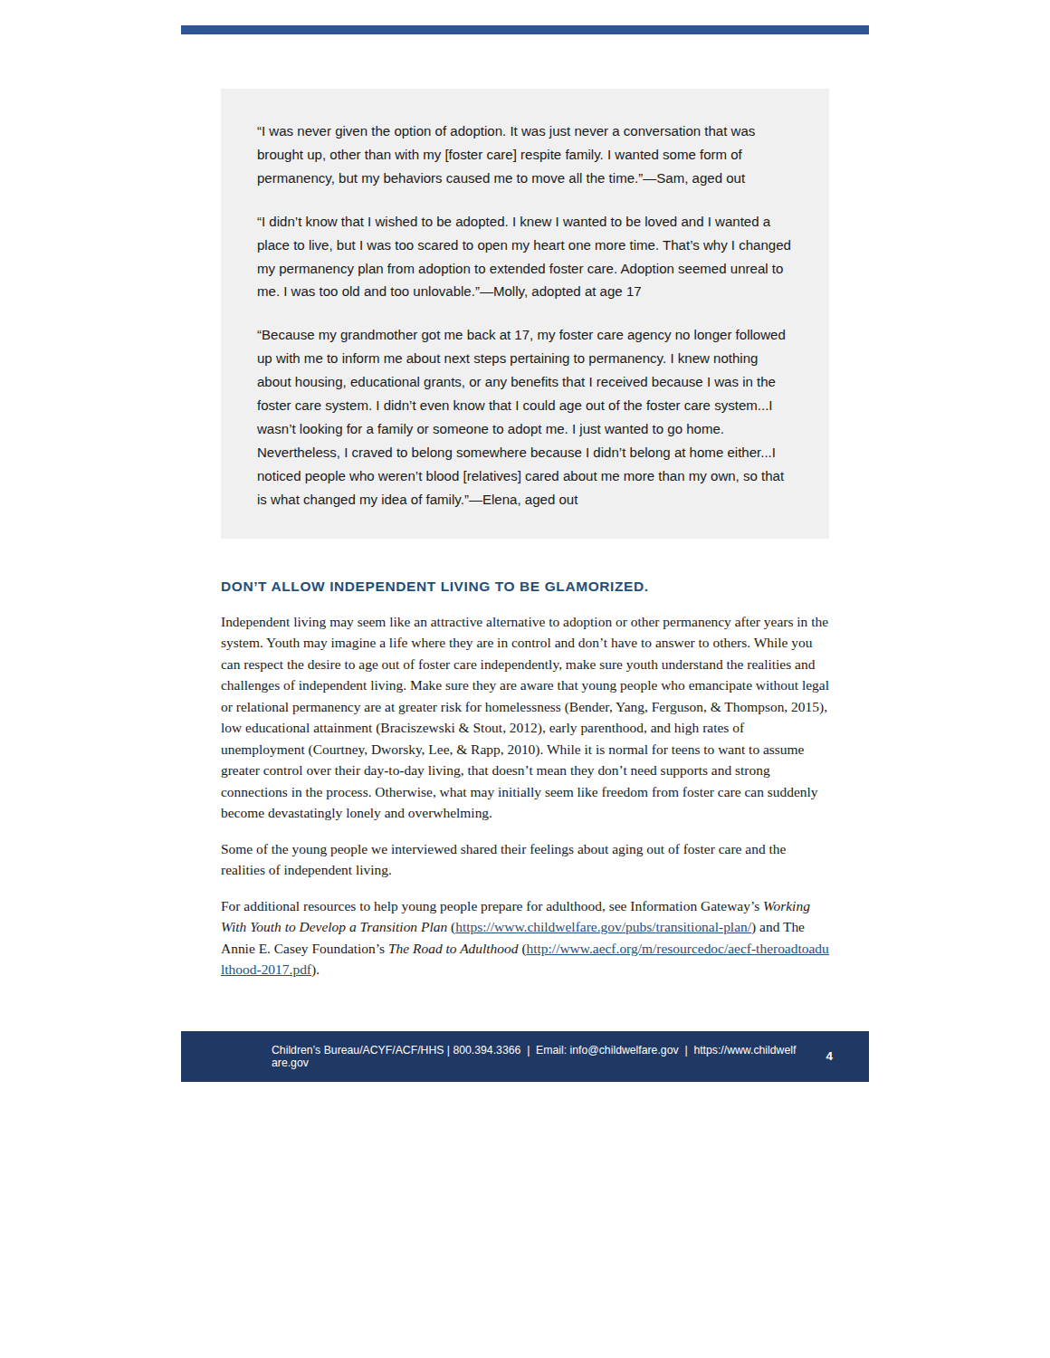“I was never given the option of adoption. It was just never a conversation that was brought up, other than with my [foster care] respite family. I wanted some form of permanency, but my behaviors caused me to move all the time.”—Sam, aged out
“I didn’t know that I wished to be adopted. I knew I wanted to be loved and I wanted a place to live, but I was too scared to open my heart one more time. That’s why I changed my permanency plan from adoption to extended foster care. Adoption seemed unreal to me. I was too old and too unlovable.”—Molly, adopted at age 17
“Because my grandmother got me back at 17, my foster care agency no longer followed up with me to inform me about next steps pertaining to permanency. I knew nothing about housing, educational grants, or any benefits that I received because I was in the foster care system. I didn’t even know that I could age out of the foster care system...I wasn’t looking for a family or someone to adopt me. I just wanted to go home. Nevertheless, I craved to belong somewhere because I didn’t belong at home either...I noticed people who weren’t blood [relatives] cared about me more than my own, so that is what changed my idea of family.”—Elena, aged out
Don’t allow independent living to be glamorized.
Independent living may seem like an attractive alternative to adoption or other permanency after years in the system. Youth may imagine a life where they are in control and don’t have to answer to others. While you can respect the desire to age out of foster care independently, make sure youth understand the realities and challenges of independent living. Make sure they are aware that young people who emancipate without legal or relational permanency are at greater risk for homelessness (Bender, Yang, Ferguson, & Thompson, 2015), low educational attainment (Braciszewski & Stout, 2012), early parenthood, and high rates of unemployment (Courtney, Dworsky, Lee, & Rapp, 2010). While it is normal for teens to want to assume greater control over their day-to-day living, that doesn’t mean they don’t need supports and strong connections in the process. Otherwise, what may initially seem like freedom from foster care can suddenly become devastatingly lonely and overwhelming.
Some of the young people we interviewed shared their feelings about aging out of foster care and the realities of independent living.
For additional resources to help young people prepare for adulthood, see Information Gateway’s Working With Youth to Develop a Transition Plan (https://www.childwelfare.gov/pubs/transitional-plan/) and The Annie E. Casey Foundation’s The Road to Adulthood (http://www.aecf.org/m/resourcedoc/aecf-theroadtoadulthood-2017.pdf).
Children’s Bureau/ACYF/ACF/HHS | 800.394.3366 | Email: info@childwelfare.gov | https://www.childwelfare.gov
4